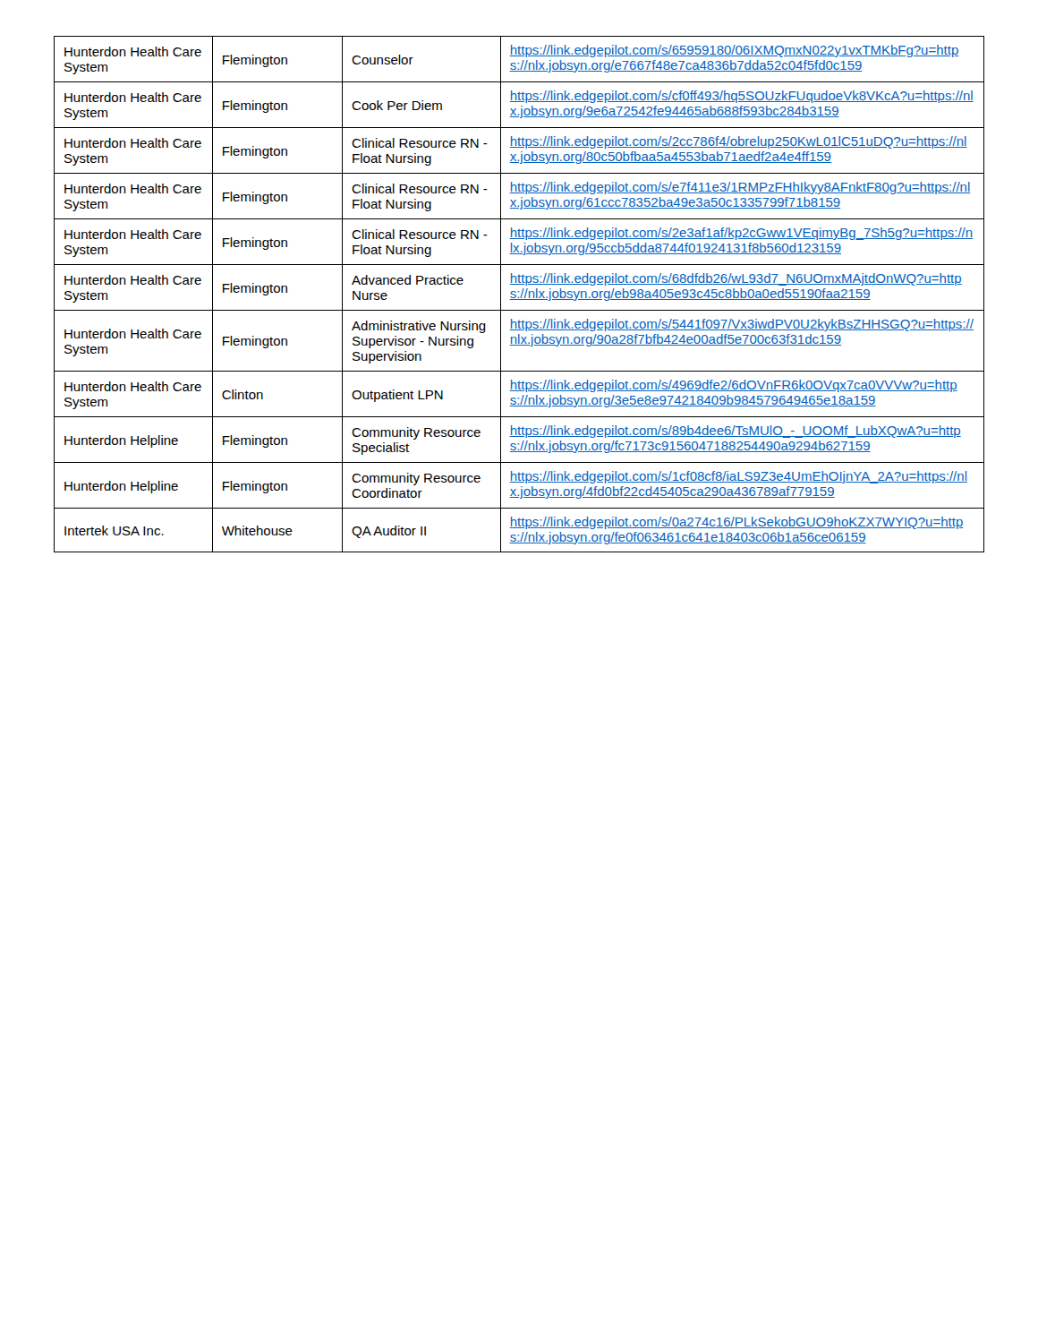| Hunterdon Health Care System | Flemington | Counselor | https://link.edgepilot.com/s/65959180/06IXMQmxN022y1vxTMKbFg?u=https://nlx.jobsyn.org/e7667f48e7ca4836b7dda52c04f5fd0c159 |
| Hunterdon Health Care System | Flemington | Cook Per Diem | https://link.edgepilot.com/s/cf0ff493/hq5SOUzkFUqudoeVk8VKcA?u=https://nlx.jobsyn.org/9e6a72542fe94465ab688f593bc284b3159 |
| Hunterdon Health Care System | Flemington | Clinical Resource RN - Float Nursing | https://link.edgepilot.com/s/2cc786f4/obrelup250KwL01lC51uDQ?u=https://nlx.jobsyn.org/80c50bfbaa5a4553bab71aedf2a4e4ff159 |
| Hunterdon Health Care System | Flemington | Clinical Resource RN - Float Nursing | https://link.edgepilot.com/s/e7f411e3/1RMPzFHhIkyy8AFnktF80g?u=https://nlx.jobsyn.org/61ccc78352ba49e3a50c1335799f71b8159 |
| Hunterdon Health Care System | Flemington | Clinical Resource RN - Float Nursing | https://link.edgepilot.com/s/2e3af1af/kp2cGww1VEqimyBg_7Sh5g?u=https://nlx.jobsyn.org/95ccb5dda8744f01924131f8b560d123159 |
| Hunterdon Health Care System | Flemington | Advanced Practice Nurse | https://link.edgepilot.com/s/68dfdb26/wL93d7_N6UOmxMAjtdOnWQ?u=https://nlx.jobsyn.org/eb98a405e93c45c8bb0a0ed55190faa2159 |
| Hunterdon Health Care System | Flemington | Administrative Nursing Supervisor - Nursing Supervision | https://link.edgepilot.com/s/5441f097/Vx3iwdPV0U2kykBsZHHSGQ?u=https://nlx.jobsyn.org/90a28f7bfb424e00adf5e700c63f31dc159 |
| Hunterdon Health Care System | Clinton | Outpatient LPN | https://link.edgepilot.com/s/4969dfe2/6dOVnFR6k0OVqx7ca0VVVw?u=https://nlx.jobsyn.org/3e5e8e974218409b984579649465e18a159 |
| Hunterdon Helpline | Flemington | Community Resource Specialist | https://link.edgepilot.com/s/89b4dee6/TsMUlO_-_UOOMf_LubXQwA?u=https://nlx.jobsyn.org/fc7173c9156047188254490a9294b627159 |
| Hunterdon Helpline | Flemington | Community Resource Coordinator | https://link.edgepilot.com/s/1cf08cf8/iaLS9Z3e4UmEhOIjnYA_2A?u=https://nlx.jobsyn.org/4fd0bf22cd45405ca290a436789af779159 |
| Intertek USA Inc. | Whitehouse | QA Auditor II | https://link.edgepilot.com/s/0a274c16/PLkSekobGUO9hoKZX7WYIQ?u=https://nlx.jobsyn.org/fe0f063461c641e18403c06b1a56ce06159 |